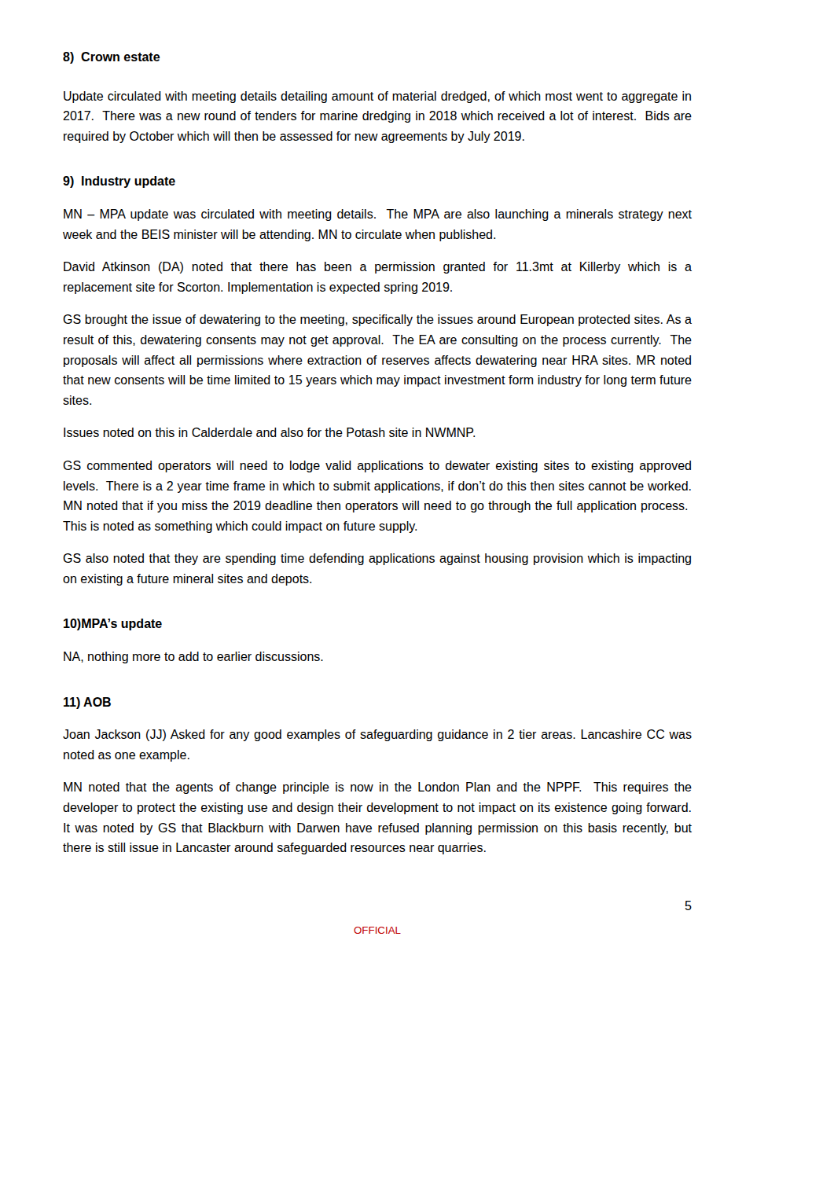8) Crown estate
Update circulated with meeting details detailing amount of material dredged, of which most went to aggregate in 2017. There was a new round of tenders for marine dredging in 2018 which received a lot of interest. Bids are required by October which will then be assessed for new agreements by July 2019.
9) Industry update
MN – MPA update was circulated with meeting details. The MPA are also launching a minerals strategy next week and the BEIS minister will be attending. MN to circulate when published.
David Atkinson (DA) noted that there has been a permission granted for 11.3mt at Killerby which is a replacement site for Scorton. Implementation is expected spring 2019.
GS brought the issue of dewatering to the meeting, specifically the issues around European protected sites. As a result of this, dewatering consents may not get approval. The EA are consulting on the process currently. The proposals will affect all permissions where extraction of reserves affects dewatering near HRA sites. MR noted that new consents will be time limited to 15 years which may impact investment form industry for long term future sites.
Issues noted on this in Calderdale and also for the Potash site in NWMNP.
GS commented operators will need to lodge valid applications to dewater existing sites to existing approved levels. There is a 2 year time frame in which to submit applications, if don’t do this then sites cannot be worked. MN noted that if you miss the 2019 deadline then operators will need to go through the full application process. This is noted as something which could impact on future supply.
GS also noted that they are spending time defending applications against housing provision which is impacting on existing a future mineral sites and depots.
10)MPA’s update
NA, nothing more to add to earlier discussions.
11) AOB
Joan Jackson (JJ) Asked for any good examples of safeguarding guidance in 2 tier areas. Lancashire CC was noted as one example.
MN noted that the agents of change principle is now in the London Plan and the NPPF. This requires the developer to protect the existing use and design their development to not impact on its existence going forward. It was noted by GS that Blackburn with Darwen have refused planning permission on this basis recently, but there is still issue in Lancaster around safeguarded resources near quarries.
5
OFFICIAL